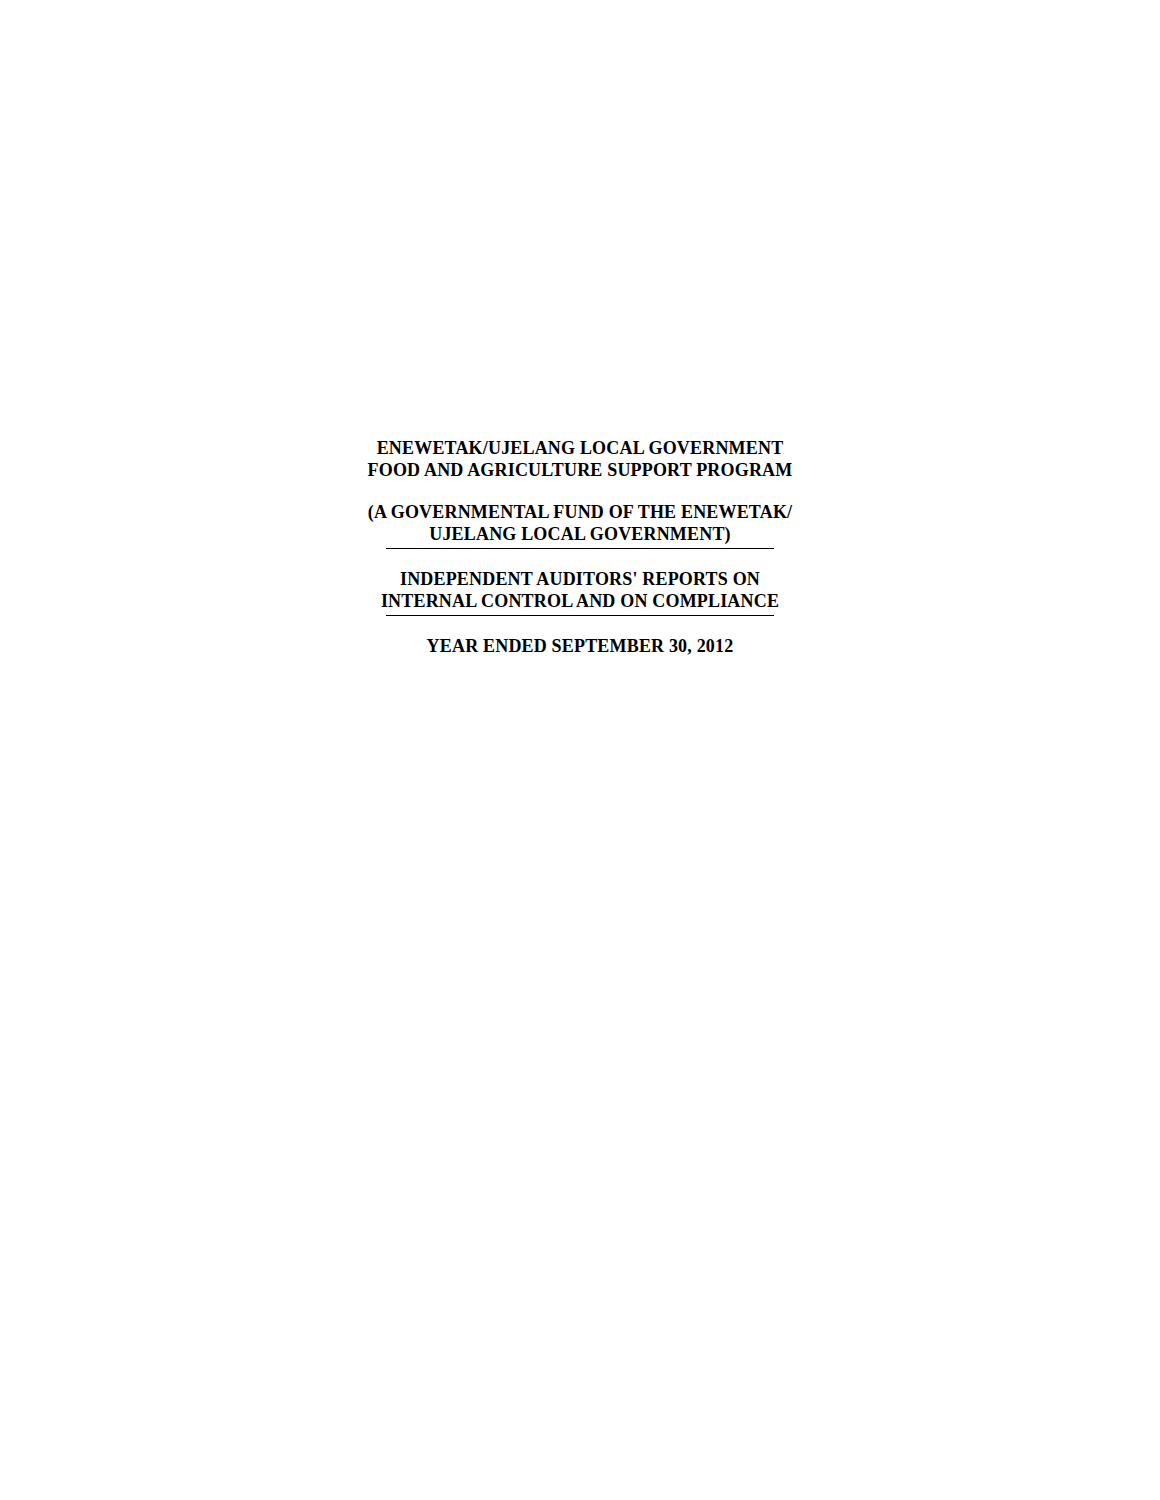ENEWETAK/UJELANG LOCAL GOVERNMENT
FOOD AND AGRICULTURE SUPPORT PROGRAM
(A GOVERNMENTAL FUND OF THE ENEWETAK/
UJELANG LOCAL GOVERNMENT)
INDEPENDENT AUDITORS' REPORTS ON
INTERNAL CONTROL AND ON COMPLIANCE
YEAR ENDED SEPTEMBER 30, 2012